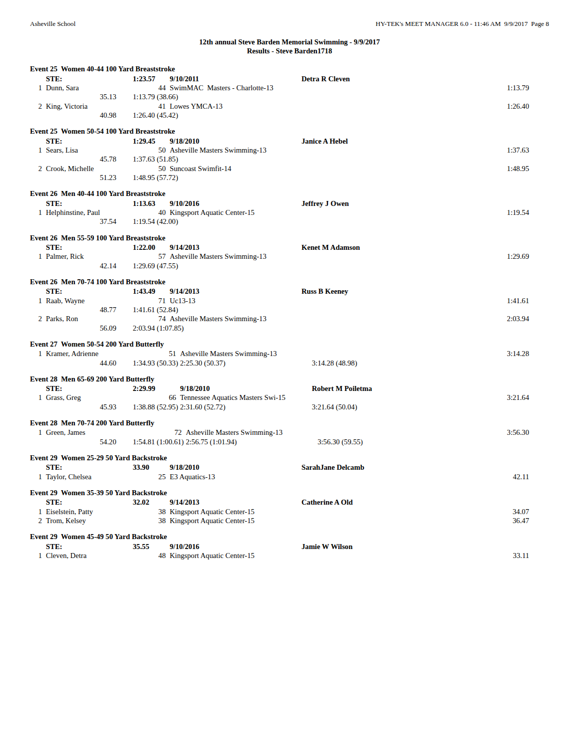Asheville School
HY-TEK's MEET MANAGER 6.0 - 11:46 AM 9/9/2017 Page 8
12th annual Steve Barden Memorial Swimming - 9/9/2017
Results - Steve Barden1718
Event 25 Women 40-44 100 Yard Breaststroke
| | STE: | 1:23.57 | 9/10/2011 | Detra R Cleven |
| 1 | Dunn, Sara | 44 | SwimMAC Masters - Charlotte-13 | 1:13.79 |
| | 35.13 | 1:13.79 (38.66) |
| 2 | King, Victoria | 41 | Lowes YMCA-13 | 1:26.40 |
| | 40.98 | 1:26.40 (45.42) |
Event 25 Women 50-54 100 Yard Breaststroke
| | STE: | 1:29.45 | 9/18/2010 | Janice A Hebel |
| 1 | Sears, Lisa | 50 | Asheville Masters Swimming-13 | 1:37.63 |
| | 45.78 | 1:37.63 (51.85) |
| 2 | Crook, Michelle | 50 | Suncoast Swimfit-14 | 1:48.95 |
| | 51.23 | 1:48.95 (57.72) |
Event 26 Men 40-44 100 Yard Breaststroke
| | STE: | 1:13.63 | 9/10/2016 | Jeffrey J Owen |
| 1 | Helphinstine, Paul | 40 | Kingsport Aquatic Center-15 | 1:19.54 |
| | 37.54 | 1:19.54 (42.00) |
Event 26 Men 55-59 100 Yard Breaststroke
| | STE: | 1:22.00 | 9/14/2013 | Kenet M Adamson |
| 1 | Palmer, Rick | 57 | Asheville Masters Swimming-13 | 1:29.69 |
| | 42.14 | 1:29.69 (47.55) |
Event 26 Men 70-74 100 Yard Breaststroke
| | STE: | 1:43.49 | 9/14/2013 | Russ B Keeney |
| 1 | Raab, Wayne | 71 | Uc13-13 | 1:41.61 |
| | 48.77 | 1:41.61 (52.84) |
| 2 | Parks, Ron | 74 | Asheville Masters Swimming-13 | 2:03.94 |
| | 56.09 | 2:03.94 (1:07.85) |
Event 27 Women 50-54 200 Yard Butterfly
| 1 | Kramer, Adrienne | 51 | Asheville Masters Swimming-13 | 3:14.28 |
| | 44.60 | 1:34.93 (50.33) | 2:25.30 (50.37) | 3:14.28 (48.98) |
Event 28 Men 65-69 200 Yard Butterfly
| | STE: | 2:29.99 | 9/18/2010 | Robert M Poiletma |
| 1 | Grass, Greg | 66 | Tennessee Aquatics Masters Swi-15 | 3:21.64 |
| | 45.93 | 1:38.88 (52.95) | 2:31.60 (52.72) | 3:21.64 (50.04) |
Event 28 Men 70-74 200 Yard Butterfly
| 1 | Green, James | 72 | Asheville Masters Swimming-13 | 3:56.30 |
| | 54.20 | 1:54.81 (1:00.61) | 2:56.75 (1:01.94) | 3:56.30 (59.55) |
Event 29 Women 25-29 50 Yard Backstroke
| | STE: | 33.90 | 9/18/2010 | SarahJane Delcamb |
| 1 | Taylor, Chelsea | 25 | E3 Aquatics-13 | 42.11 |
Event 29 Women 35-39 50 Yard Backstroke
| | STE: | 32.02 | 9/14/2013 | Catherine A Old |
| 1 | Eiselstein, Patty | 38 | Kingsport Aquatic Center-15 | 34.07 |
| 2 | Trom, Kelsey | 38 | Kingsport Aquatic Center-15 | 36.47 |
Event 29 Women 45-49 50 Yard Backstroke
| | STE: | 35.55 | 9/10/2016 | Jamie W Wilson |
| 1 | Cleven, Detra | 48 | Kingsport Aquatic Center-15 | 33.11 |